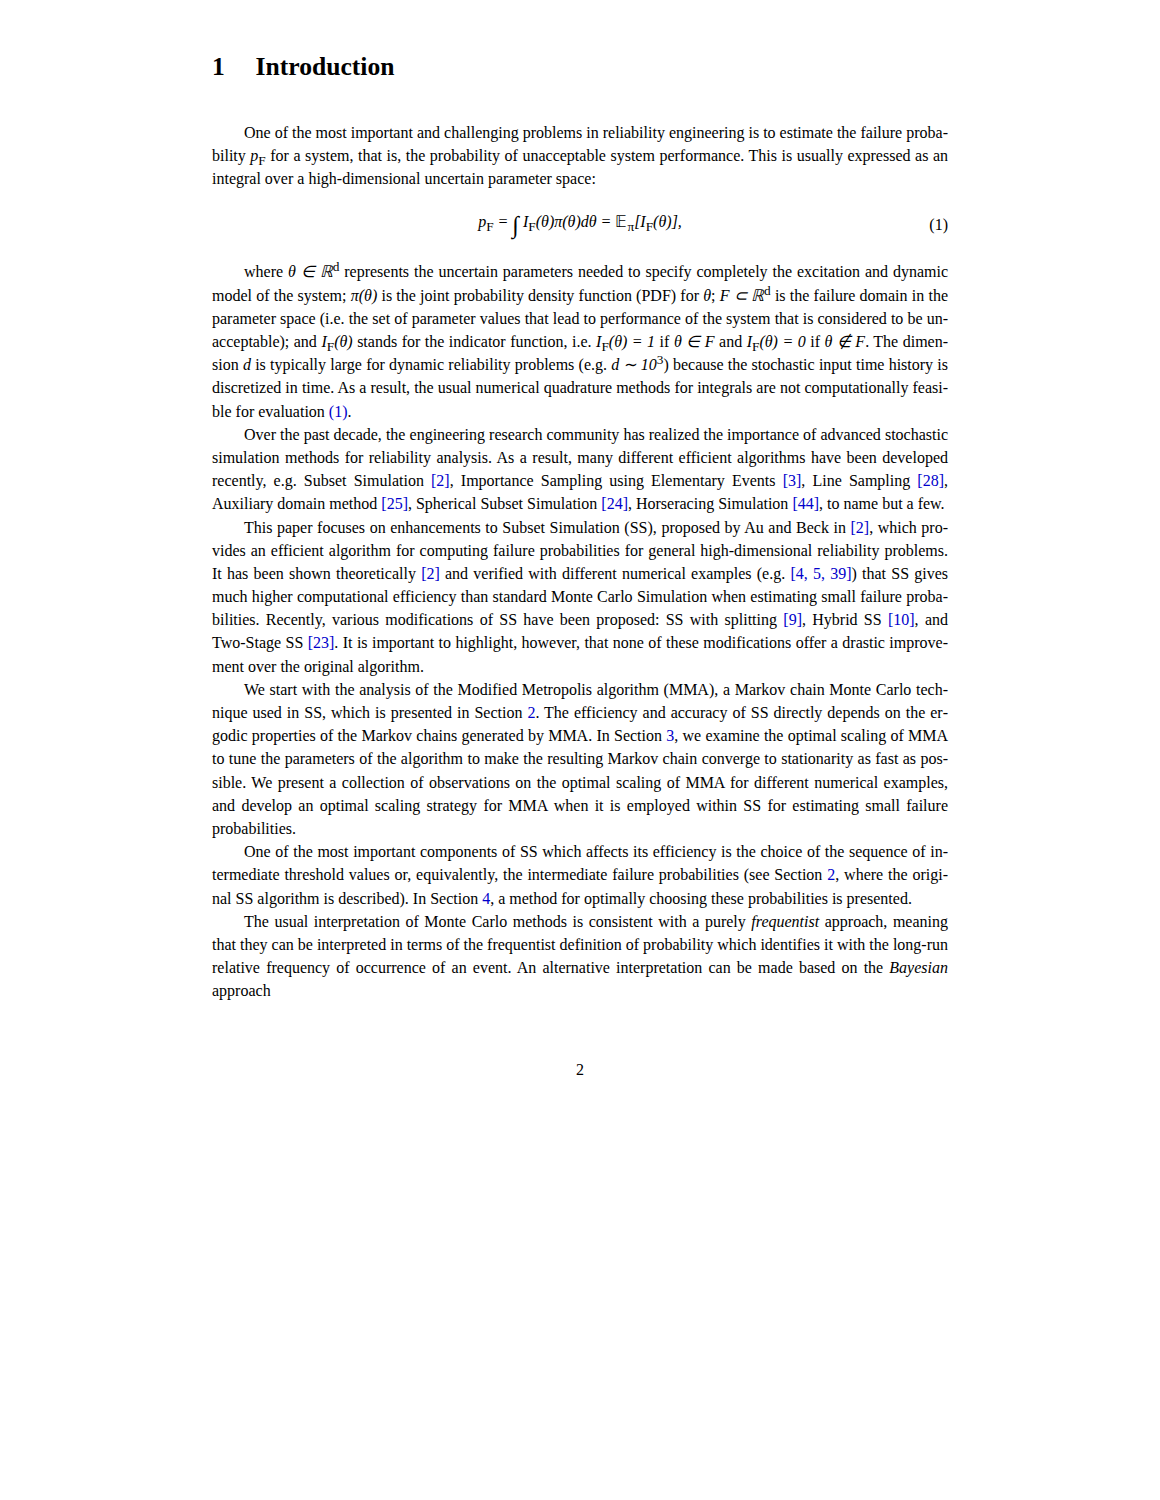1 Introduction
One of the most important and challenging problems in reliability engineering is to estimate the failure probability pF for a system, that is, the probability of unacceptable system performance. This is usually expressed as an integral over a high-dimensional uncertain parameter space:
pF = ∫ IF(θ)π(θ)dθ = 𝔼π[IF(θ)], (1)
where θ ∈ ℝd represents the uncertain parameters needed to specify completely the excitation and dynamic model of the system; π(θ) is the joint probability density function (PDF) for θ; F ⊂ ℝd is the failure domain in the parameter space (i.e. the set of parameter values that lead to performance of the system that is considered to be unacceptable); and IF(θ) stands for the indicator function, i.e. IF(θ) = 1 if θ ∈ F and IF(θ) = 0 if θ ∉ F. The dimension d is typically large for dynamic reliability problems (e.g. d ∼ 103) because the stochastic input time history is discretized in time. As a result, the usual numerical quadrature methods for integrals are not computationally feasible for evaluation (1).
Over the past decade, the engineering research community has realized the importance of advanced stochastic simulation methods for reliability analysis. As a result, many different efficient algorithms have been developed recently, e.g. Subset Simulation [2], Importance Sampling using Elementary Events [3], Line Sampling [28], Auxiliary domain method [25], Spherical Subset Simulation [24], Horseracing Simulation [44], to name but a few.
This paper focuses on enhancements to Subset Simulation (SS), proposed by Au and Beck in [2], which provides an efficient algorithm for computing failure probabilities for general high-dimensional reliability problems. It has been shown theoretically [2] and verified with different numerical examples (e.g. [4, 5, 39]) that SS gives much higher computational efficiency than standard Monte Carlo Simulation when estimating small failure probabilities. Recently, various modifications of SS have been proposed: SS with splitting [9], Hybrid SS [10], and Two-Stage SS [23]. It is important to highlight, however, that none of these modifications offer a drastic improvement over the original algorithm.
We start with the analysis of the Modified Metropolis algorithm (MMA), a Markov chain Monte Carlo technique used in SS, which is presented in Section 2. The efficiency and accuracy of SS directly depends on the ergodic properties of the Markov chains generated by MMA. In Section 3, we examine the optimal scaling of MMA to tune the parameters of the algorithm to make the resulting Markov chain converge to stationarity as fast as possible. We present a collection of observations on the optimal scaling of MMA for different numerical examples, and develop an optimal scaling strategy for MMA when it is employed within SS for estimating small failure probabilities.
One of the most important components of SS which affects its efficiency is the choice of the sequence of intermediate threshold values or, equivalently, the intermediate failure probabilities (see Section 2, where the original SS algorithm is described). In Section 4, a method for optimally choosing these probabilities is presented.
The usual interpretation of Monte Carlo methods is consistent with a purely frequentist approach, meaning that they can be interpreted in terms of the frequentist definition of probability which identifies it with the long-run relative frequency of occurrence of an event. An alternative interpretation can be made based on the Bayesian approach
2